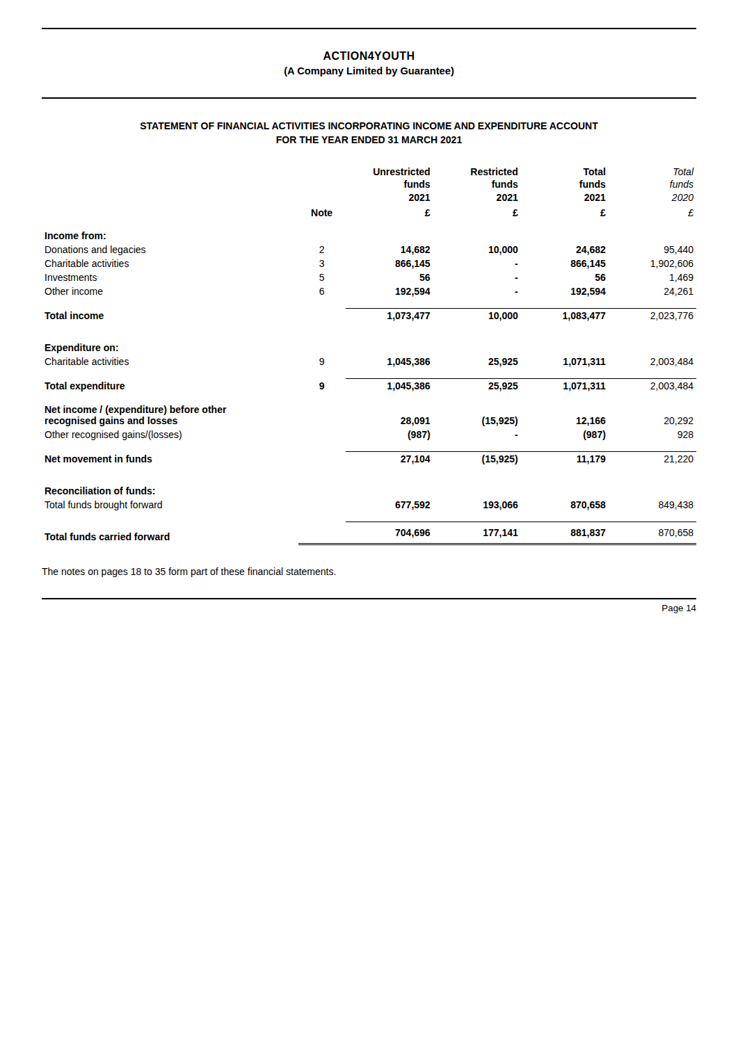ACTION4YOUTH
(A Company Limited by Guarantee)
STATEMENT OF FINANCIAL ACTIVITIES INCORPORATING INCOME AND EXPENDITURE ACCOUNT
FOR THE YEAR ENDED 31 MARCH 2021
| | | Unrestricted funds 2021 | Restricted funds 2021 | Total funds 2021 | Total funds 2020 |
| --- | --- | --- | --- | --- | --- |
| | Note | £ | £ | £ | £ |
| Income from: |
| Donations and legacies | 2 | 14,682 | 10,000 | 24,682 | 95,440 |
| Charitable activities | 3 | 866,145 | - | 866,145 | 1,902,606 |
| Investments | 5 | 56 | - | 56 | 1,469 |
| Other income | 6 | 192,594 | - | 192,594 | 24,261 |
| Total income | | 1,073,477 | 10,000 | 1,083,477 | 2,023,776 |
| Expenditure on: |
| Charitable activities | 9 | 1,045,386 | 25,925 | 1,071,311 | 2,003,484 |
| Total expenditure | 9 | 1,045,386 | 25,925 | 1,071,311 | 2,003,484 |
| Net income / (expenditure) before other recognised gains and losses | | 28,091 | (15,925) | 12,166 | 20,292 |
| Other recognised gains/(losses) | | (987) | - | (987) | 928 |
| Net movement in funds | | 27,104 | (15,925) | 11,179 | 21,220 |
| Reconciliation of funds: |
| Total funds brought forward | | 677,592 | 193,066 | 870,658 | 849,438 |
| Total funds carried forward | | 704,696 | 177,141 | 881,837 | 870,658 |
The notes on pages 18 to 35 form part of these financial statements.
Page 14